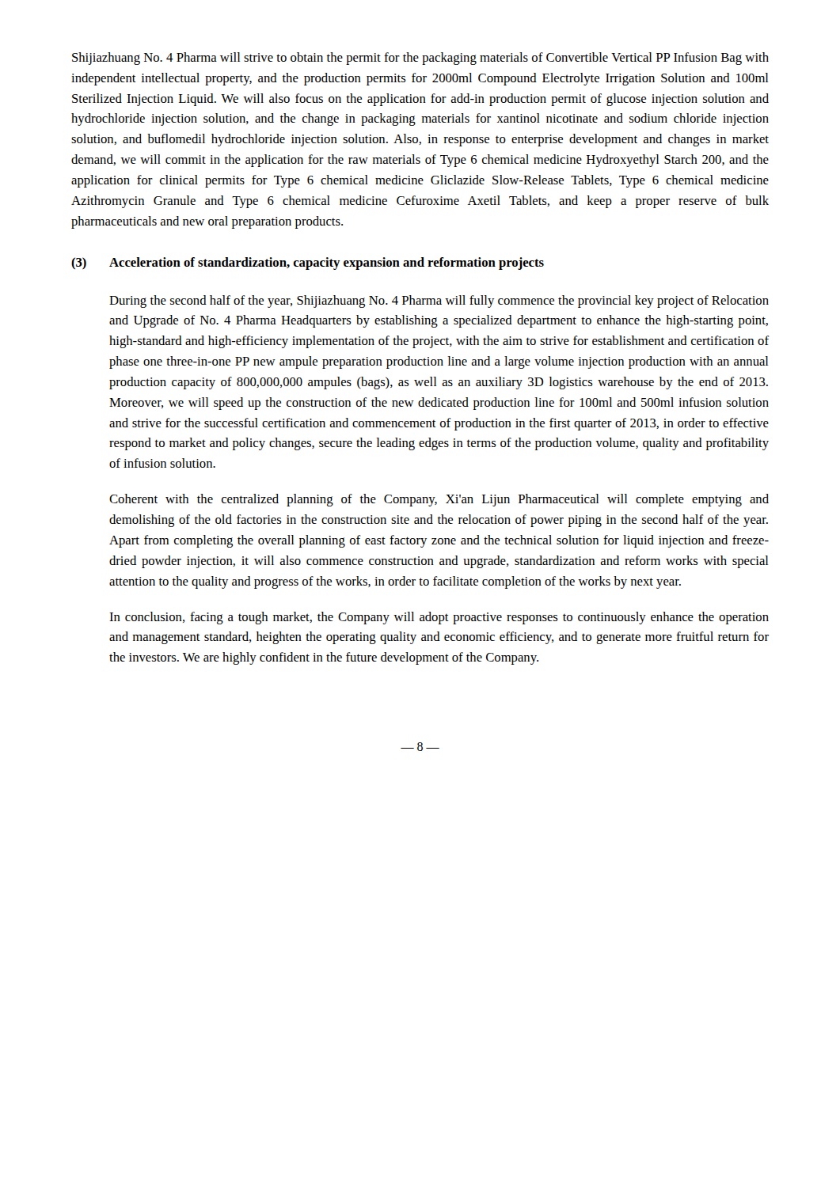Shijiazhuang No. 4 Pharma will strive to obtain the permit for the packaging materials of Convertible Vertical PP Infusion Bag with independent intellectual property, and the production permits for 2000ml Compound Electrolyte Irrigation Solution and 100ml Sterilized Injection Liquid. We will also focus on the application for add-in production permit of glucose injection solution and hydrochloride injection solution, and the change in packaging materials for xantinol nicotinate and sodium chloride injection solution, and buflomedil hydrochloride injection solution. Also, in response to enterprise development and changes in market demand, we will commit in the application for the raw materials of Type 6 chemical medicine Hydroxyethyl Starch 200, and the application for clinical permits for Type 6 chemical medicine Gliclazide Slow-Release Tablets, Type 6 chemical medicine Azithromycin Granule and Type 6 chemical medicine Cefuroxime Axetil Tablets, and keep a proper reserve of bulk pharmaceuticals and new oral preparation products.
(3) Acceleration of standardization, capacity expansion and reformation projects
During the second half of the year, Shijiazhuang No. 4 Pharma will fully commence the provincial key project of Relocation and Upgrade of No. 4 Pharma Headquarters by establishing a specialized department to enhance the high-starting point, high-standard and high-efficiency implementation of the project, with the aim to strive for establishment and certification of phase one three-in-one PP new ampule preparation production line and a large volume injection production with an annual production capacity of 800,000,000 ampules (bags), as well as an auxiliary 3D logistics warehouse by the end of 2013. Moreover, we will speed up the construction of the new dedicated production line for 100ml and 500ml infusion solution and strive for the successful certification and commencement of production in the first quarter of 2013, in order to effective respond to market and policy changes, secure the leading edges in terms of the production volume, quality and profitability of infusion solution.
Coherent with the centralized planning of the Company, Xi'an Lijun Pharmaceutical will complete emptying and demolishing of the old factories in the construction site and the relocation of power piping in the second half of the year. Apart from completing the overall planning of east factory zone and the technical solution for liquid injection and freeze-dried powder injection, it will also commence construction and upgrade, standardization and reform works with special attention to the quality and progress of the works, in order to facilitate completion of the works by next year.
In conclusion, facing a tough market, the Company will adopt proactive responses to continuously enhance the operation and management standard, heighten the operating quality and economic efficiency, and to generate more fruitful return for the investors. We are highly confident in the future development of the Company.
— 8 —